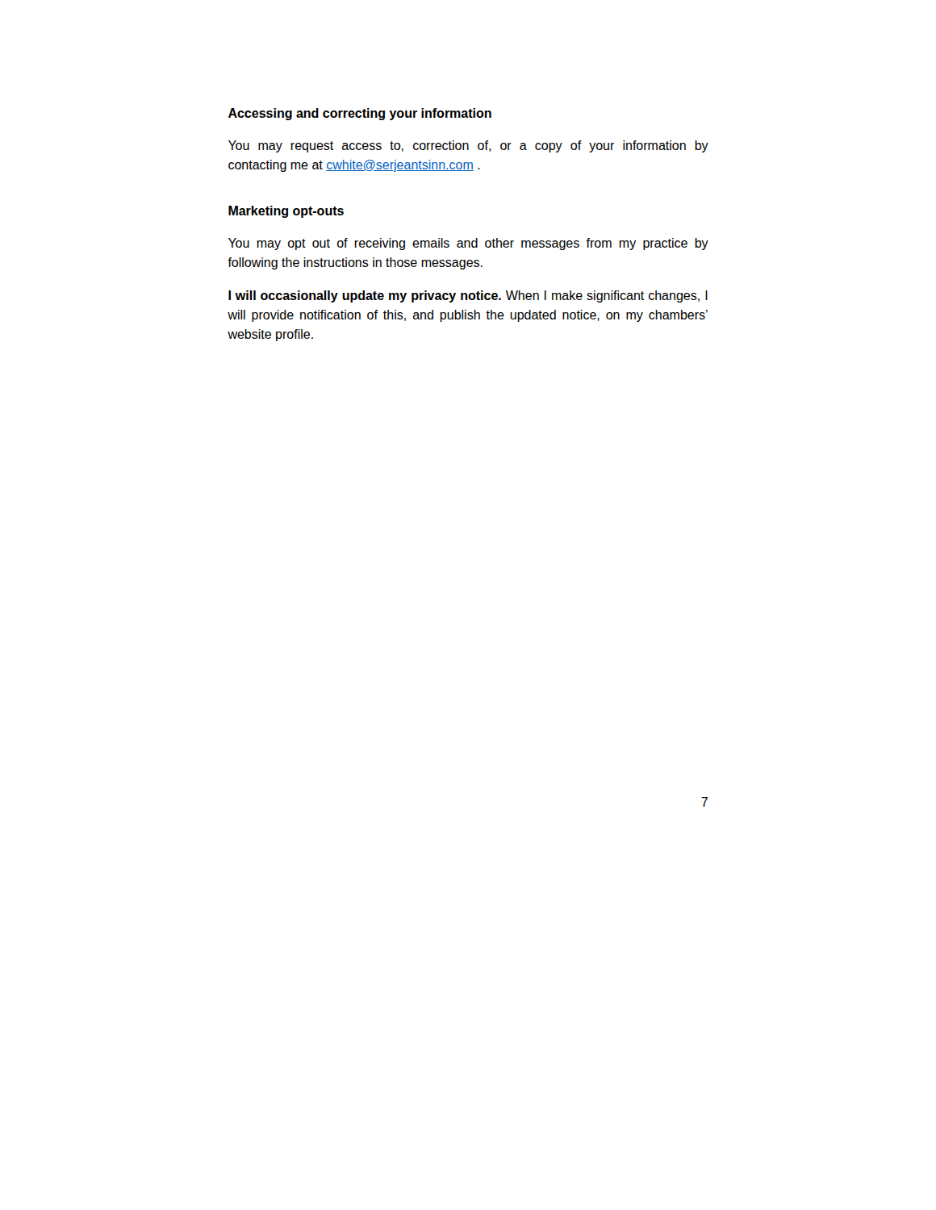Accessing and correcting your information
You may request access to, correction of, or a copy of your information by contacting me at cwhite@serjeantsinn.com .
Marketing opt-outs
You may opt out of receiving emails and other messages from my practice by following the instructions in those messages.
I will occasionally update my privacy notice. When I make significant changes, I will provide notification of this, and publish the updated notice, on my chambers’ website profile.
7